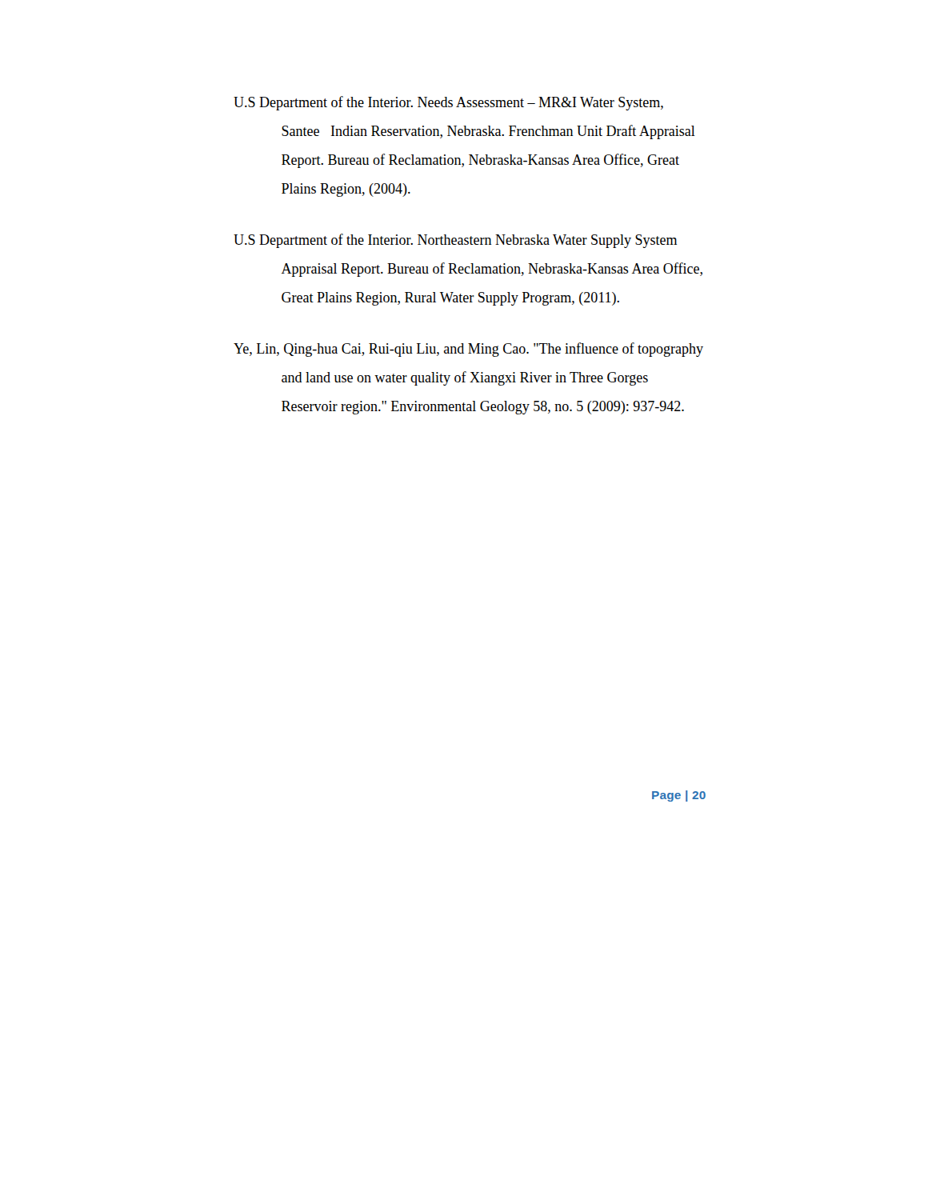U.S Department of the Interior. Needs Assessment – MR&I Water System, Santee Indian Reservation, Nebraska. Frenchman Unit Draft Appraisal Report. Bureau of Reclamation, Nebraska-Kansas Area Office, Great Plains Region, (2004).
U.S Department of the Interior. Northeastern Nebraska Water Supply System Appraisal Report. Bureau of Reclamation, Nebraska-Kansas Area Office, Great Plains Region, Rural Water Supply Program, (2011).
Ye, Lin, Qing-hua Cai, Rui-qiu Liu, and Ming Cao. "The influence of topography and land use on water quality of Xiangxi River in Three Gorges Reservoir region." Environmental Geology 58, no. 5 (2009): 937-942.
Page | 20